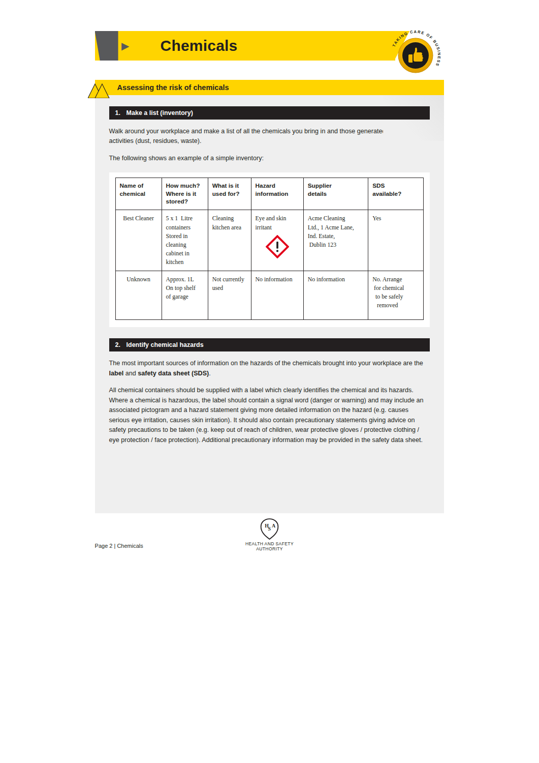▶ Chemicals
TAKING CARE OF BUSINESS
Assessing the risk of chemicals
1. Make a list (inventory)
Walk around your workplace and make a list of all the chemicals you bring in and those generated by work activities (dust, residues, waste).
The following shows an example of a simple inventory:
| Name of chemical | How much? Where is it stored? | What is it used for? | Hazard information | Supplier details | SDS available? |
| --- | --- | --- | --- | --- | --- |
| Best Cleaner | 5 x 1 Litre containers Stored in cleaning cabinet in kitchen | Cleaning kitchen area | Eye and skin irritant | Acme Cleaning Ltd., 1 Acme Lane, Ind. Estate, Dublin 123 | Yes |
| Unknown | Approx. 1L On top shelf of garage | Not currently used | No information | No information | No. Arrange for chemical to be safely removed |
2. Identify chemical hazards
The most important sources of information on the hazards of the chemicals brought into your workplace are the label and safety data sheet (SDS).
All chemical containers should be supplied with a label which clearly identifies the chemical and its hazards. Where a chemical is hazardous, the label should contain a signal word (danger or warning) and may include an associated pictogram and a hazard statement giving more detailed information on the hazard (e.g. causes serious eye irritation, causes skin irritation). It should also contain precautionary statements giving advice on safety precautions to be taken (e.g. keep out of reach of children, wear protective gloves / protective clothing / eye protection / face protection). Additional precautionary information may be provided in the safety data sheet.
Page 2 | Chemicals
H S A HEALTH AND SAFETY
AUTHORITY